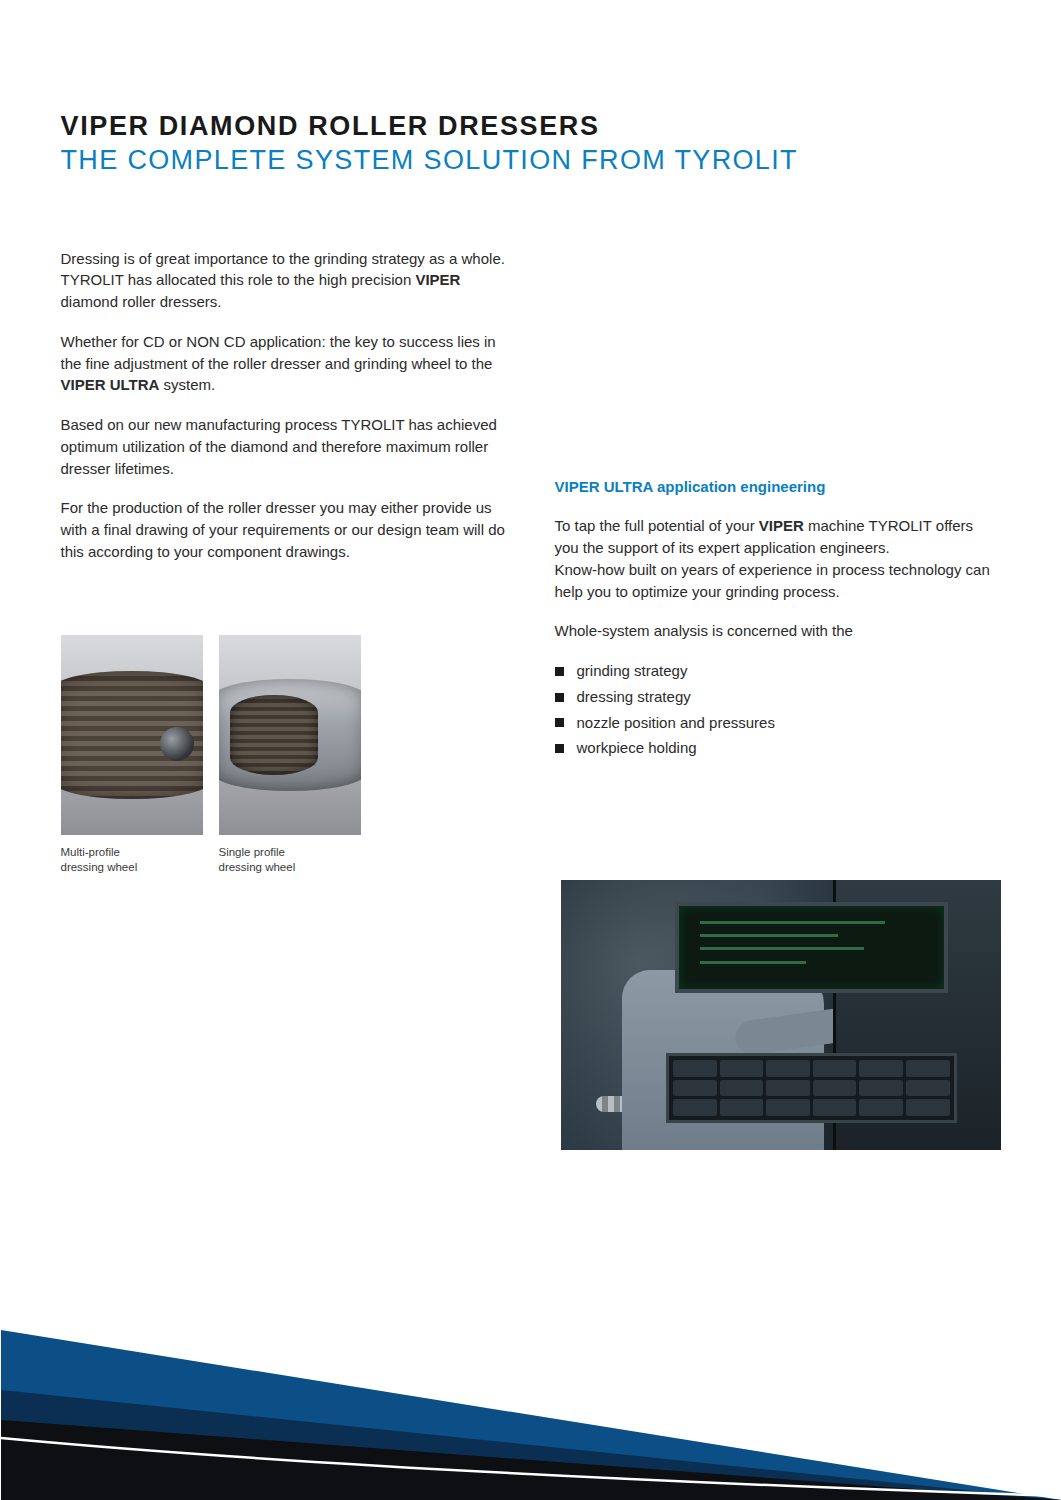VIPER Diamond Roller Dressers The complete system solution from TYROLIT
Dressing is of great importance to the grinding strategy as a whole. TYROLIT has allocated this role to the high precision VIPER diamond roller dressers.
Whether for CD or NON CD application: the key to success lies in the fine adjustment of the roller dresser and grinding wheel to the VIPER ULTRA system.
Based on our new manufacturing process TYROLIT has achieved optimum utilization of the diamond and therefore maximum roller dresser lifetimes.
For the production of the roller dresser you may either provide us with a final drawing of your requirements or our design team will do this according to your component drawings.
Multi-profile
dressing wheel
Single profile
dressing wheel
VIPER ULTRA application engineering
To tap the full potential of your VIPER machine TYROLIT offers you the support of its expert application engineers.
Know-how built on years of experience in process technology can help you to optimize your grinding process.
Whole-system analysis is concerned with the
grinding strategy
dressing strategy
nozzle position and pressures
workpiece holding